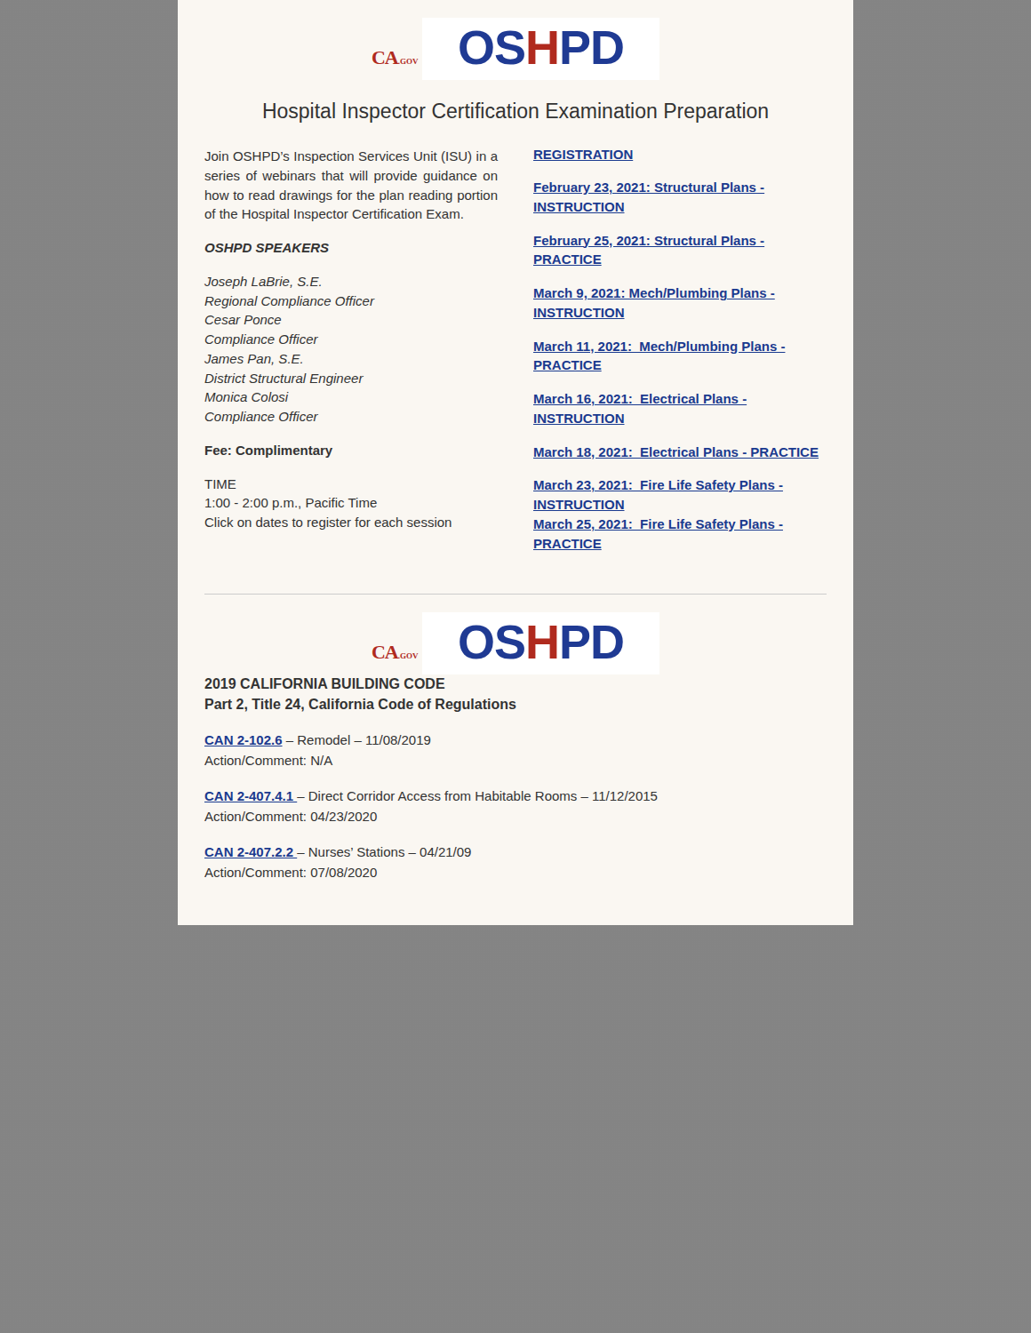CA.GOV
OSHPD
Hospital Inspector Certification Examination Preparation
Join OSHPD’s Inspection Services Unit (ISU) in a series of webinars that will provide guidance on how to read drawings for the plan reading portion of the Hospital Inspector Certification Exam.
OSHPD SPEAKERS
Joseph LaBrie, S.E.
Regional Compliance Officer
Cesar Ponce
Compliance Officer
James Pan, S.E.
District Structural Engineer
Monica Colosi
Compliance Officer
Fee: Complimentary
TIME
1:00 - 2:00 p.m., Pacific Time
Click on dates to register for each session
REGISTRATION
February 23, 2021: Structural Plans - INSTRUCTION
February 25, 2021: Structural Plans - PRACTICE
March 9, 2021: Mech/Plumbing Plans - INSTRUCTION
March 11, 2021: Mech/Plumbing Plans - PRACTICE
March 16, 2021: Electrical Plans - INSTRUCTION
March 18, 2021: Electrical Plans - PRACTICE
March 23, 2021: Fire Life Safety Plans - INSTRUCTION March 25, 2021: Fire Life Safety Plans - PRACTICE
CA.GOV
OSHPD
2019 CALIFORNIA BUILDING CODE
Part 2, Title 24, California Code of Regulations
CAN 2-102.6 – Remodel – 11/08/2019
Action/Comment: N/A
CAN 2-407.4.1 – Direct Corridor Access from Habitable Rooms – 11/12/2015
Action/Comment: 04/23/2020
CAN 2-407.2.2 – Nurses’ Stations – 04/21/09
Action/Comment: 07/08/2020